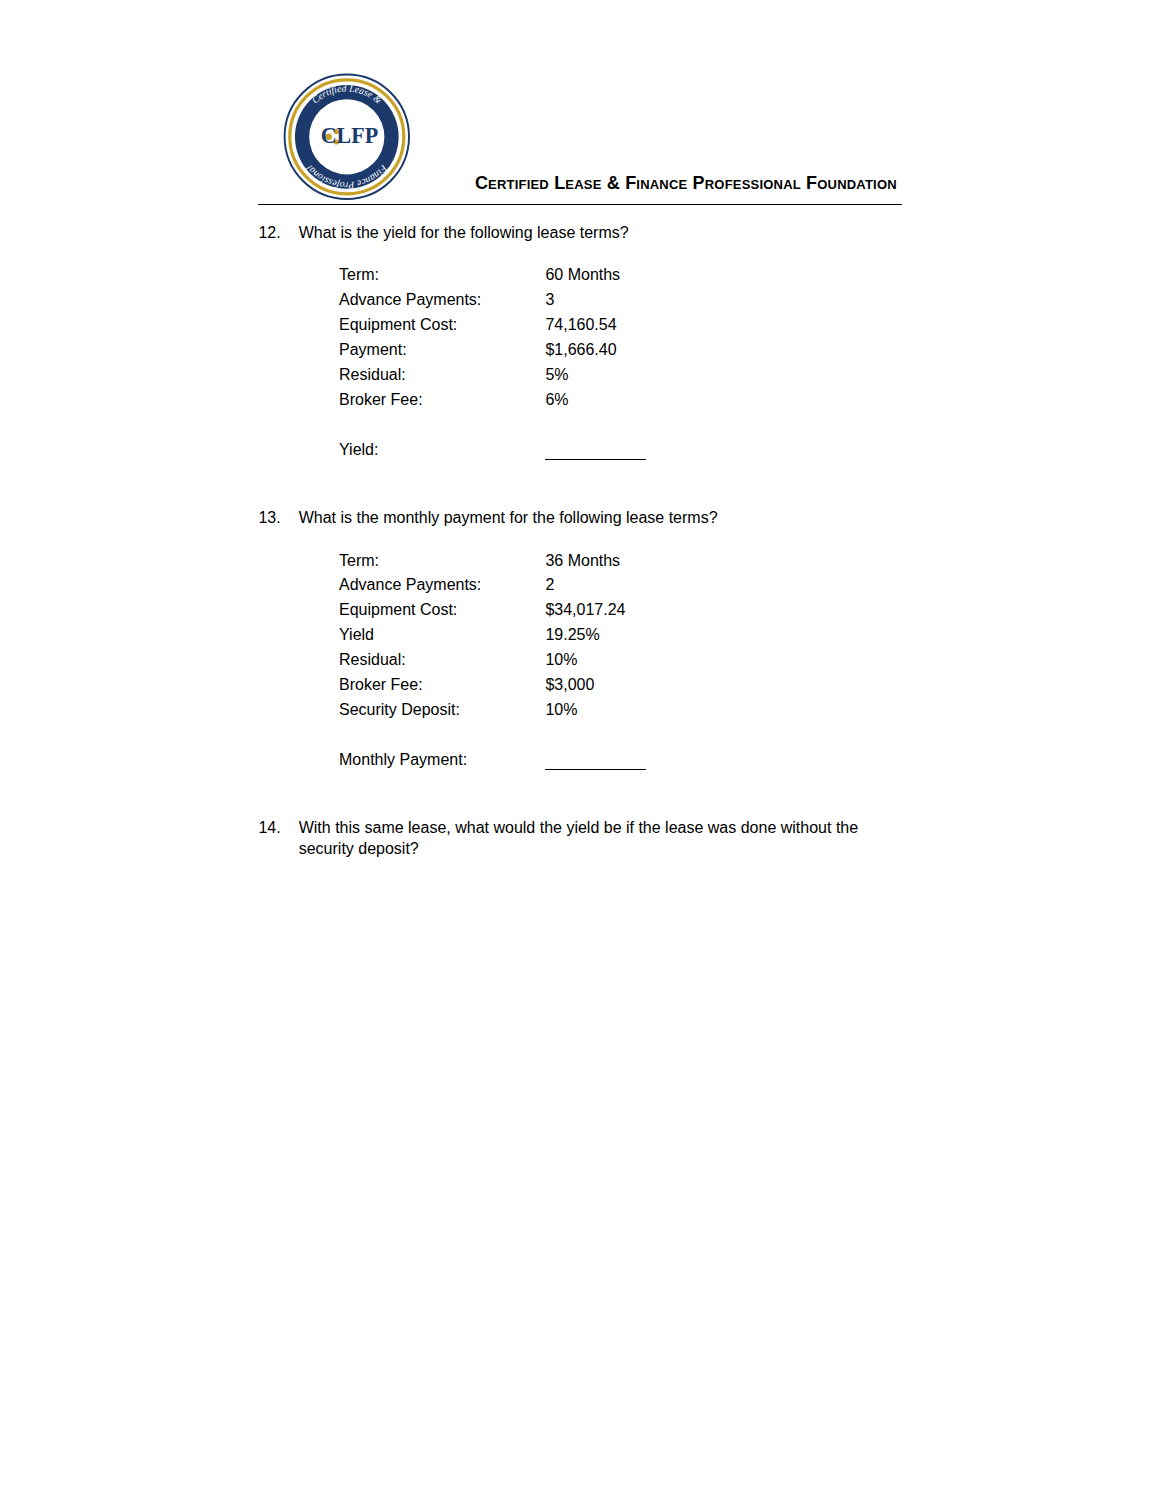Certified Lease & Finance Professional CLFP
Certified Lease & Finance Professional Foundation
12. What is the yield for the following lease terms?
| Term: | 60 Months |
| Advance Payments: | 3 |
| Equipment Cost: | 74,160.54 |
| Payment: | $1,666.40 |
| Residual: | 5% |
| Broker Fee: | 6% |
| Yield: | |
13. What is the monthly payment for the following lease terms?
| Term: | 36 Months |
| Advance Payments: | 2 |
| Equipment Cost: | $34,017.24 |
| Yield | 19.25% |
| Residual: | 10% |
| Broker Fee: | $3,000 |
| Security Deposit: | 10% |
| Monthly Payment: | |
14. With this same lease, what would the yield be if the lease was done without the security deposit?